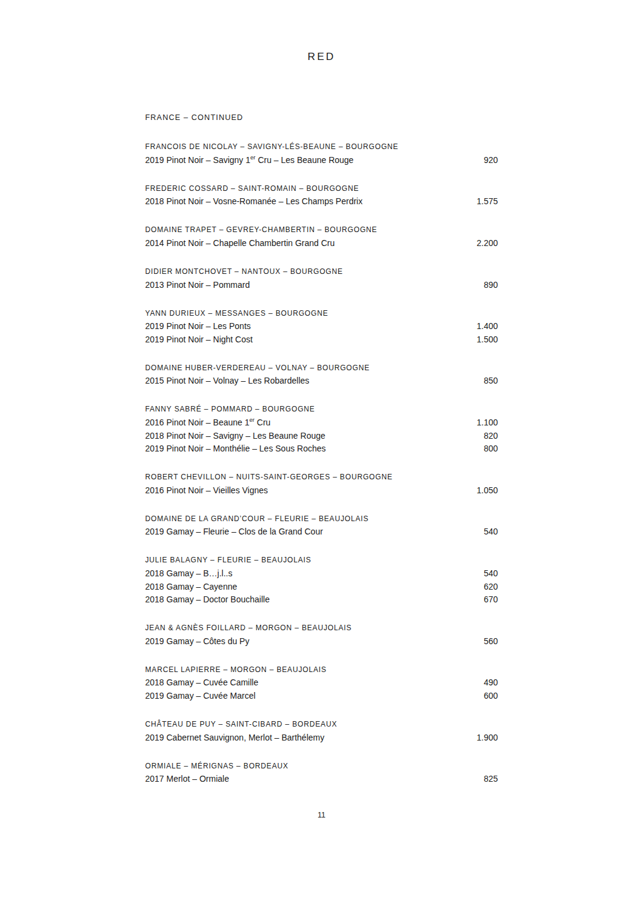Red
France – continued
Francois de Nicolay – Savigny-lés-Beaune – Bourgogne
2019 Pinot Noir – Savigny 1er Cru – Les Beaune Rouge 920
Frederic Cossard – Saint-Romain – Bourgogne
2018 Pinot Noir – Vosne-Romanée – Les Champs Perdrix 1.575
Domaine Trapet – Gevrey-Chambertin – Bourgogne
2014 Pinot Noir – Chapelle Chambertin Grand Cru 2.200
Didier Montchovet – Nantoux – Bourgogne
2013 Pinot Noir – Pommard 890
Yann Durieux – Messanges – Bourgogne
2019 Pinot Noir – Les Ponts 1.400
2019 Pinot Noir – Night Cost 1.500
Domaine Huber-Verdereau – Volnay – Bourgogne
2015 Pinot Noir – Volnay – Les Robardelles 850
Fanny Sabré – Pommard – Bourgogne
2016 Pinot Noir – Beaune 1er Cru 1.100
2018 Pinot Noir – Savigny – Les Beaune Rouge 820
2019 Pinot Noir – Monthélie – Les Sous Roches 800
Robert Chevillon – Nuits-Saint-Georges – Bourgogne
2016 Pinot Noir – Vieilles Vignes 1.050
Domaine de la Grand’Cour – Fleurie – Beaujolais
2019 Gamay – Fleurie – Clos de la Grand Cour 540
Julie Balagny – Fleurie – Beaujolais
2018 Gamay – B…j.l..s 540
2018 Gamay – Cayenne 620
2018 Gamay – Doctor Bouchaille 670
Jean & Agnès Foillard – Morgon – Beaujolais
2019 Gamay – Côtes du Py 560
Marcel Lapierre – Morgon – Beaujolais
2018 Gamay – Cuvée Camille 490
2019 Gamay – Cuvée Marcel 600
Château de Puy – Saint-Cibard – Bordeaux
2019 Cabernet Sauvignon, Merlot – Barthélemy 1.900
Ormiale – Mérignas – Bordeaux
2017 Merlot – Ormiale 825
11